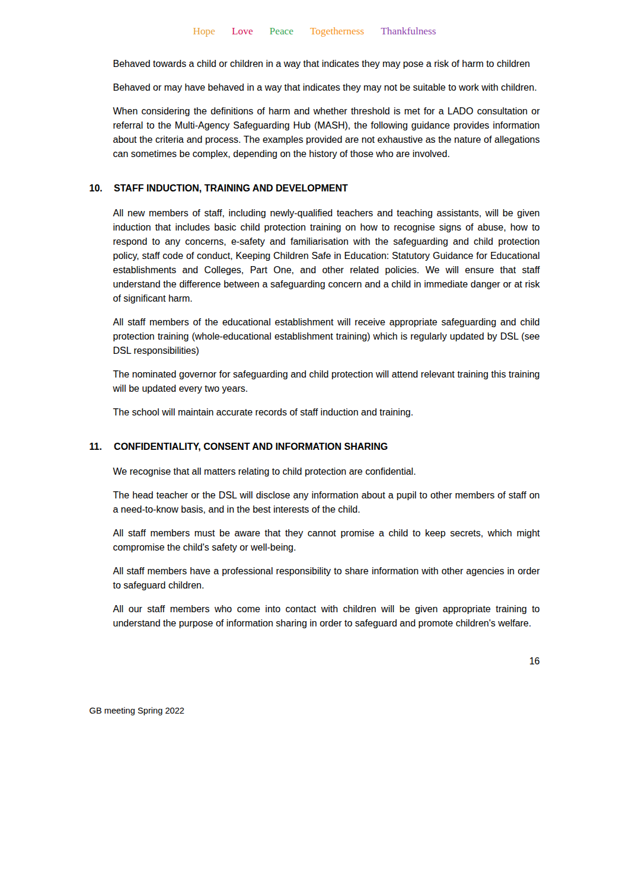Hope Love Peace Togetherness Thankfulness
Behaved towards a child or children in a way that indicates they may pose a risk of harm to children
Behaved or may have behaved in a way that indicates they may not be suitable to work with children.
When considering the definitions of harm and whether threshold is met for a LADO consultation or referral to the Multi-Agency Safeguarding Hub (MASH), the following guidance provides information about the criteria and process. The examples provided are not exhaustive as the nature of allegations can sometimes be complex, depending on the history of those who are involved.
10. STAFF INDUCTION, TRAINING AND DEVELOPMENT
All new members of staff, including newly-qualified teachers and teaching assistants, will be given induction that includes basic child protection training on how to recognise signs of abuse, how to respond to any concerns, e-safety and familiarisation with the safeguarding and child protection policy, staff code of conduct, Keeping Children Safe in Education: Statutory Guidance for Educational establishments and Colleges, Part One, and other related policies. We will ensure that staff understand the difference between a safeguarding concern and a child in immediate danger or at risk of significant harm.
All staff members of the educational establishment will receive appropriate safeguarding and child protection training (whole-educational establishment training) which is regularly updated by DSL (see DSL responsibilities)
The nominated governor for safeguarding and child protection will attend relevant training this training will be updated every two years.
The school will maintain accurate records of staff induction and training.
11. CONFIDENTIALITY, CONSENT AND INFORMATION SHARING
We recognise that all matters relating to child protection are confidential.
The head teacher or the DSL will disclose any information about a pupil to other members of staff on a need-to-know basis, and in the best interests of the child.
All staff members must be aware that they cannot promise a child to keep secrets, which might compromise the child's safety or well-being.
All staff members have a professional responsibility to share information with other agencies in order to safeguard children.
All our staff members who come into contact with children will be given appropriate training to understand the purpose of information sharing in order to safeguard and promote children's welfare.
16
GB meeting Spring 2022